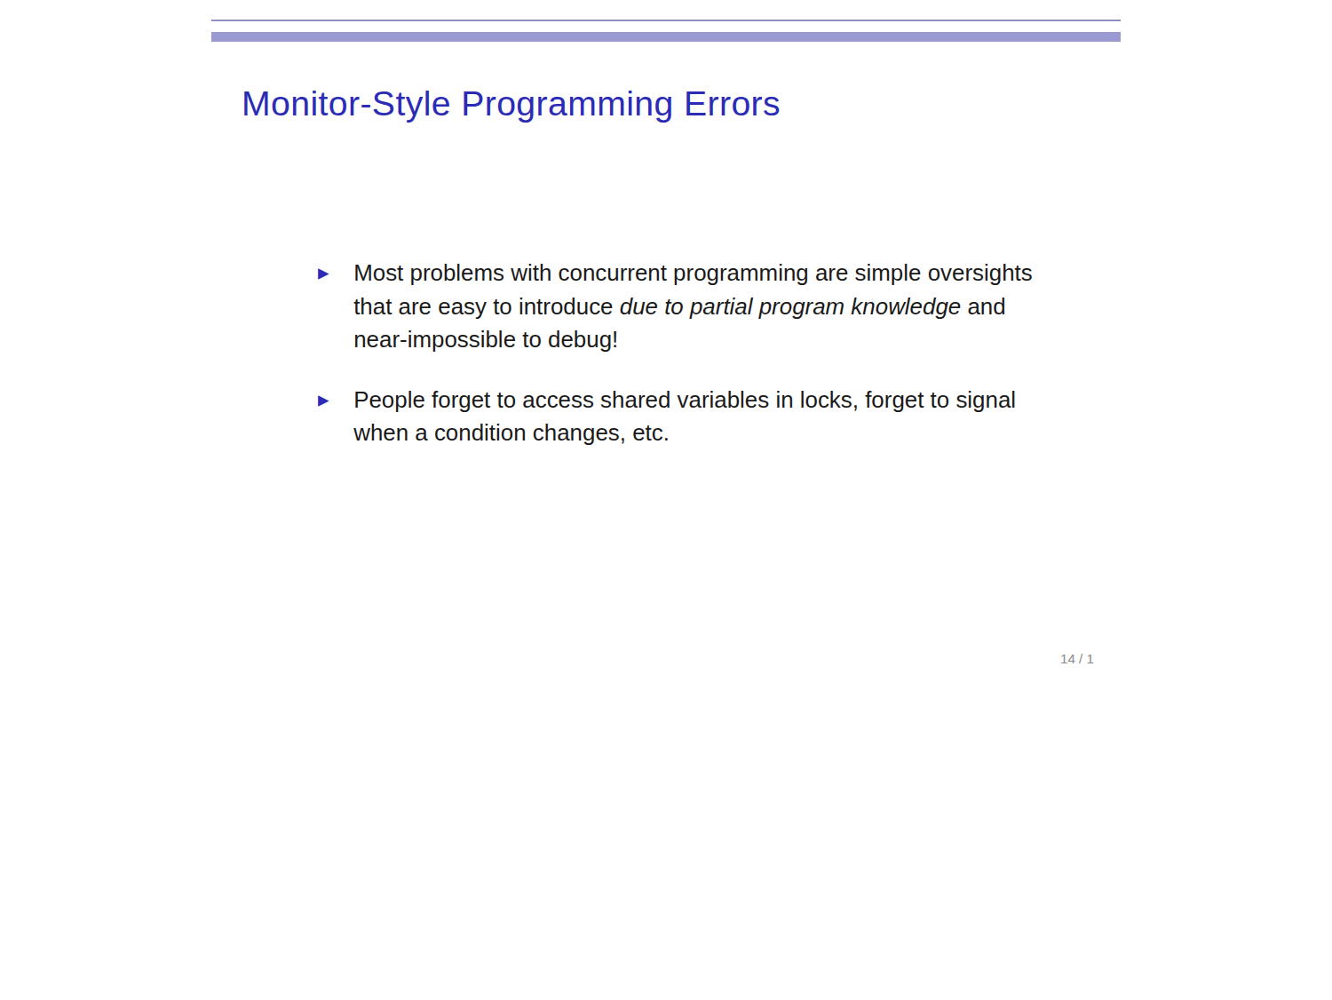Monitor-Style Programming Errors
Most problems with concurrent programming are simple oversights that are easy to introduce due to partial program knowledge and near-impossible to debug!
People forget to access shared variables in locks, forget to signal when a condition changes, etc.
14 / 1